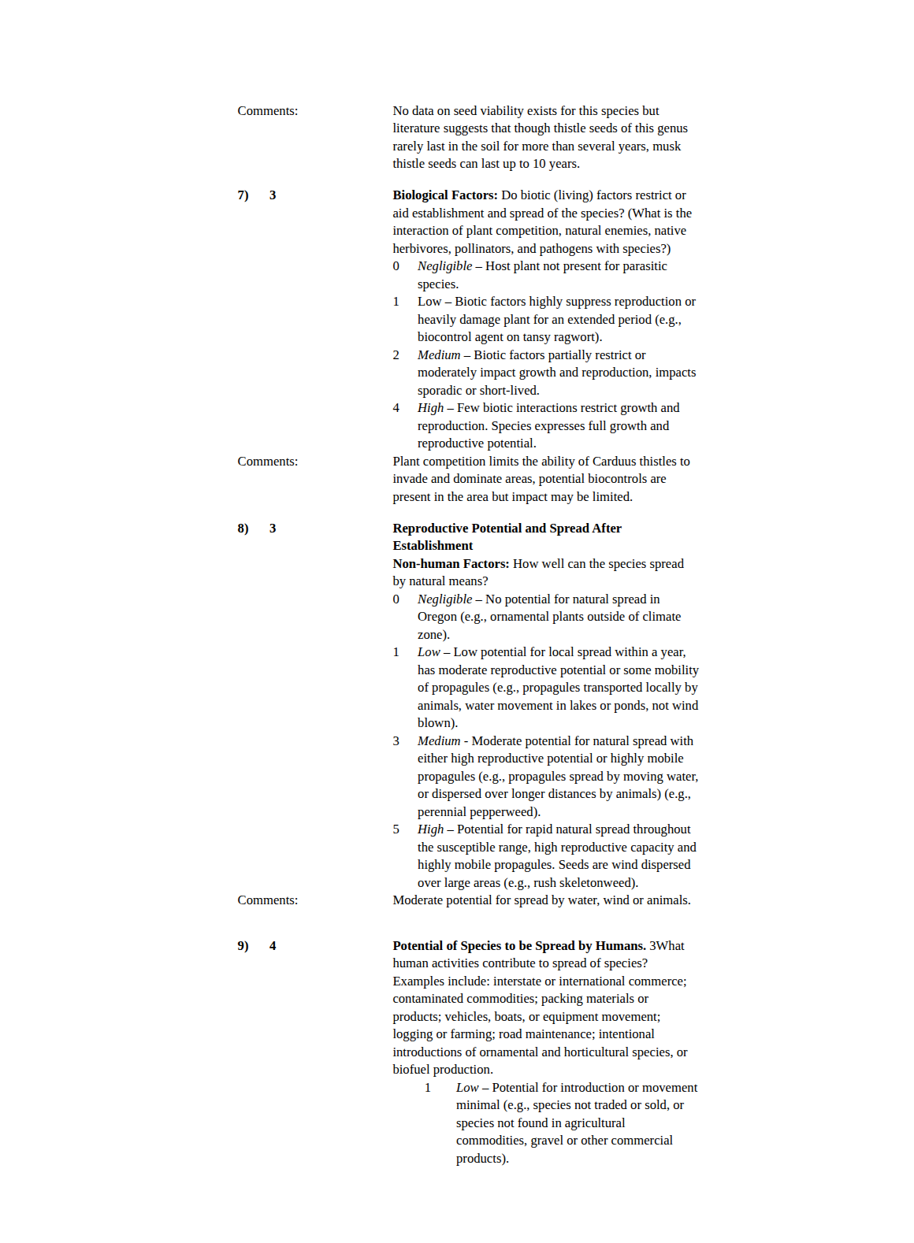Comments:
No data on seed viability exists for this species but literature suggests that though thistle seeds of this genus rarely last in the soil for more than several years, musk thistle seeds can last up to 10 years.
7) 3
Biological Factors: Do biotic (living) factors restrict or aid establishment and spread of the species? (What is the interaction of plant competition, natural enemies, native herbivores, pollinators, and pathogens with species?)
0
Negligible – Host plant not present for parasitic species.
1
Low – Biotic factors highly suppress reproduction or heavily damage plant for an extended period (e.g., biocontrol agent on tansy ragwort).
2
Medium – Biotic factors partially restrict or moderately impact growth and reproduction, impacts sporadic or short-lived.
4
High – Few biotic interactions restrict growth and reproduction. Species expresses full growth and reproductive potential.
Comments:
Plant competition limits the ability of Carduus thistles to invade and dominate areas, potential biocontrols are present in the area but impact may be limited.
8) 3
Reproductive Potential and Spread After Establishment
Non-human Factors: How well can the species spread by natural means?
0
Negligible – No potential for natural spread in Oregon (e.g., ornamental plants outside of climate zone).
1
Low – Low potential for local spread within a year, has moderate reproductive potential or some mobility of propagules (e.g., propagules transported locally by animals, water movement in lakes or ponds, not wind blown).
3
Medium - Moderate potential for natural spread with either high reproductive potential or highly mobile propagules (e.g., propagules spread by moving water, or dispersed over longer distances by animals) (e.g., perennial pepperweed).
5
High – Potential for rapid natural spread throughout the susceptible range, high reproductive capacity and highly mobile propagules. Seeds are wind dispersed over large areas (e.g., rush skeletonweed).
Comments:
Moderate potential for spread by water, wind or animals.
9) 4
Potential of Species to be Spread by Humans. 3What human activities contribute to spread of species? Examples include: interstate or international commerce; contaminated commodities; packing materials or products; vehicles, boats, or equipment movement; logging or farming; road maintenance; intentional introductions of ornamental and horticultural species, or biofuel production.
1
Low – Potential for introduction or movement minimal (e.g., species not traded or sold, or species not found in agricultural commodities, gravel or other commercial products).